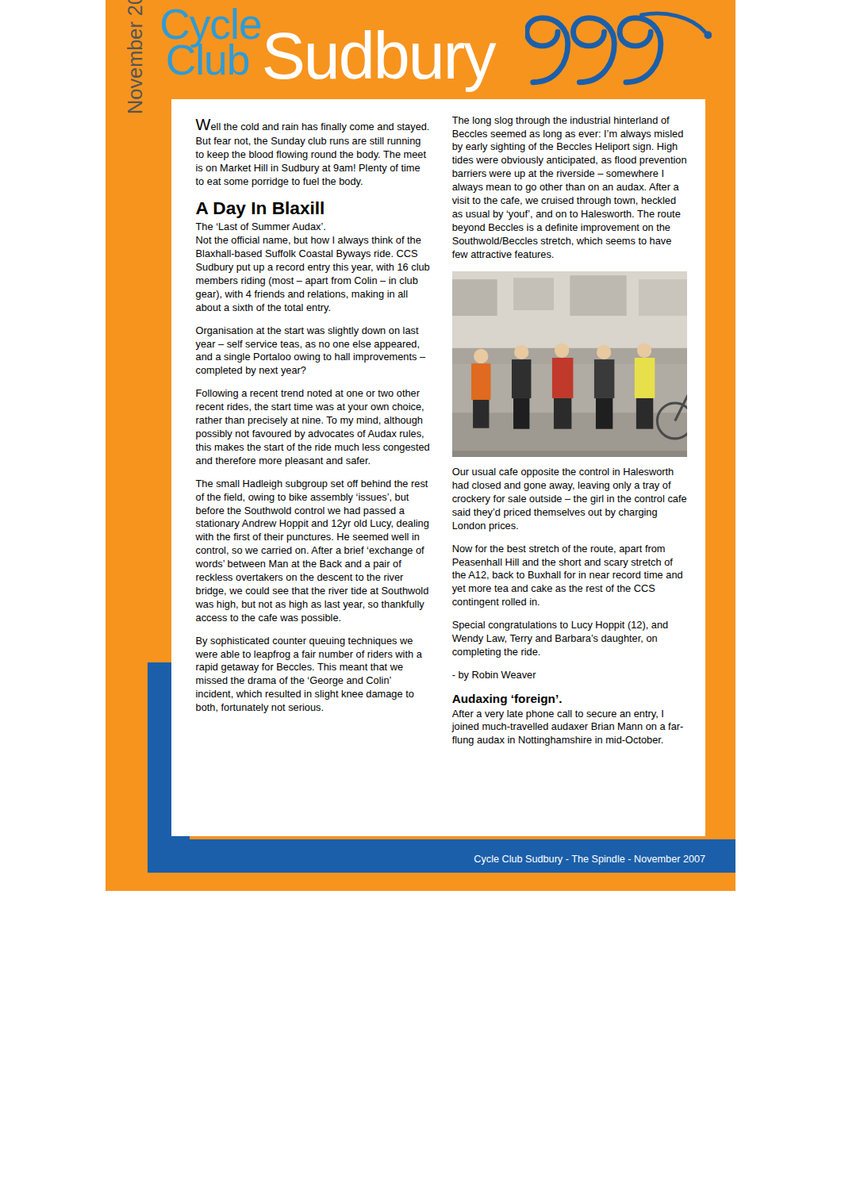Cycle Club Sudbury - The Spindle - November 2007
Cycle
Club
Sudbury
November 2007
Well the cold and rain has finally come and stayed. But fear not, the Sunday club runs are still running to keep the blood flowing round the body. The meet is on Market Hill in Sudbury at 9am! Plenty of time to eat some porridge to fuel the body.
A Day In Blaxill
The ‘Last of Summer Audax’.
Not the official name, but how I always think of the Blaxhall-based Suffolk Coastal Byways ride. CCS Sudbury put up a record entry this year, with 16 club members riding (most – apart from Colin – in club gear), with 4 friends and relations, making in all about a sixth of the total entry.
Organisation at the start was slightly down on last year – self service teas, as no one else appeared, and a single Portaloo owing to hall improvements – completed by next year?
Following a recent trend noted at one or two other recent rides, the start time was at your own choice, rather than precisely at nine. To my mind, although possibly not favoured by advocates of Audax rules, this makes the start of the ride much less congested and therefore more pleasant and safer.
The small Hadleigh subgroup set off behind the rest of the field, owing to bike assembly ‘issues’, but before the Southwold control we had passed a stationary Andrew Hoppit and 12yr old Lucy, dealing with the first of their punctures. He seemed well in control, so we carried on. After a brief ‘exchange of words’ between Man at the Back and a pair of reckless overtakers on the descent to the river bridge, we could see that the river tide at Southwold was high, but not as high as last year, so thankfully access to the cafe was possible.
By sophisticated counter queuing techniques we were able to leapfrog a fair number of riders with a rapid getaway for Beccles. This meant that we missed the drama of the ‘George and Colin’ incident, which resulted in slight knee damage to both, fortunately not serious.
The long slog through the industrial hinterland of Beccles seemed as long as ever: I’m always misled by early sighting of the Beccles Heliport sign. High tides were obviously anticipated, as flood prevention barriers were up at the riverside – somewhere I always mean to go other than on an audax. After a visit to the cafe, we cruised through town, heckled as usual by ‘youf’, and on to Halesworth. The route beyond Beccles is a definite improvement on the Southwold/Beccles stretch, which seems to have few attractive features.
Our usual cafe opposite the control in Halesworth had closed and gone away, leaving only a tray of crockery for sale outside – the girl in the control cafe said they’d priced themselves out by charging London prices.
Now for the best stretch of the route, apart from Peasenhall Hill and the short and scary stretch of the A12, back to Buxhall for in near record time and yet more tea and cake as the rest of the CCS contingent rolled in.
Special congratulations to Lucy Hoppit (12), and Wendy Law, Terry and Barbara’s daughter, on completing the ride.
- by Robin Weaver
Audaxing ‘foreign’.
After a very late phone call to secure an entry, I joined much-travelled audaxer Brian Mann on a far-flung audax in Nottinghamshire in mid-October.